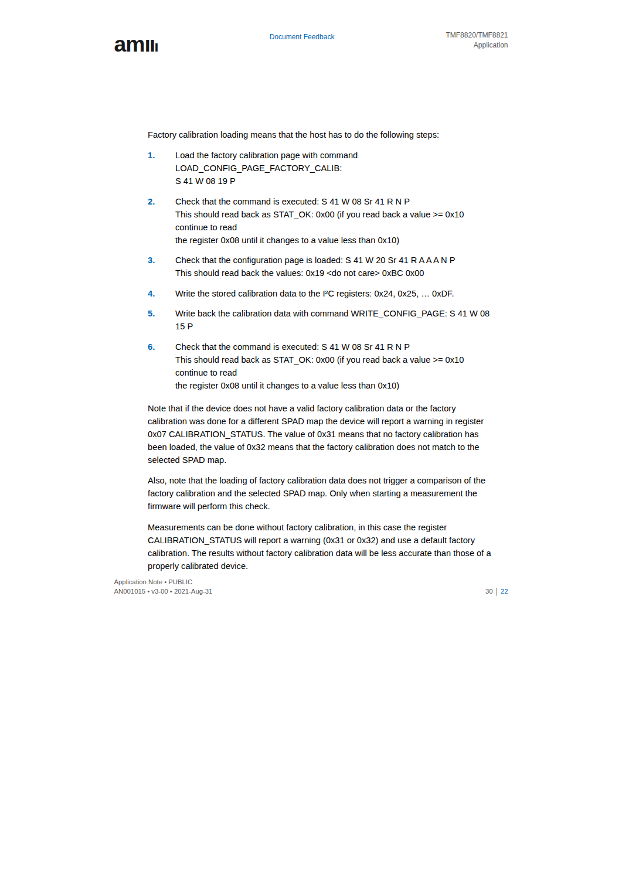amıı ı
Document Feedback
TMF8820/TMF8821
Application
Factory calibration loading means that the host has to do the following steps:
Load the factory calibration page with command LOAD_CONFIG_PAGE_FACTORY_CALIB: S 41 W 08 19 P
Check that the command is executed: S 41 W 08 Sr 41 R N P This should read back as STAT_OK: 0x00 (if you read back a value >= 0x10 continue to read the register 0x08 until it changes to a value less than 0x10)
Check that the configuration page is loaded: S 41 W 20 Sr 41 R A A A N P This should read back the values: 0x19 <do not care> 0xBC 0x00
Write the stored calibration data to the I²C registers: 0x24, 0x25, … 0xDF.
Write back the calibration data with command WRITE_CONFIG_PAGE: S 41 W 08 15 P
Check that the command is executed: S 41 W 08 Sr 41 R N P This should read back as STAT_OK: 0x00 (if you read back a value >= 0x10 continue to read the register 0x08 until it changes to a value less than 0x10)
Note that if the device does not have a valid factory calibration data or the factory calibration was done for a different SPAD map the device will report a warning in register 0x07 CALIBRATION_STATUS. The value of 0x31 means that no factory calibration has been loaded, the value of 0x32 means that the factory calibration does not match to the selected SPAD map.
Also, note that the loading of factory calibration data does not trigger a comparison of the factory calibration and the selected SPAD map. Only when starting a measurement the firmware will perform this check.
Measurements can be done without factory calibration, in this case the register CALIBRATION_STATUS will report a warning (0x31 or 0x32) and use a default factory calibration. The results without factory calibration data will be less accurate than those of a properly calibrated device.
Application Note • PUBLIC
AN001015 • v3-00 • 2021-Aug-31
30 │ 22